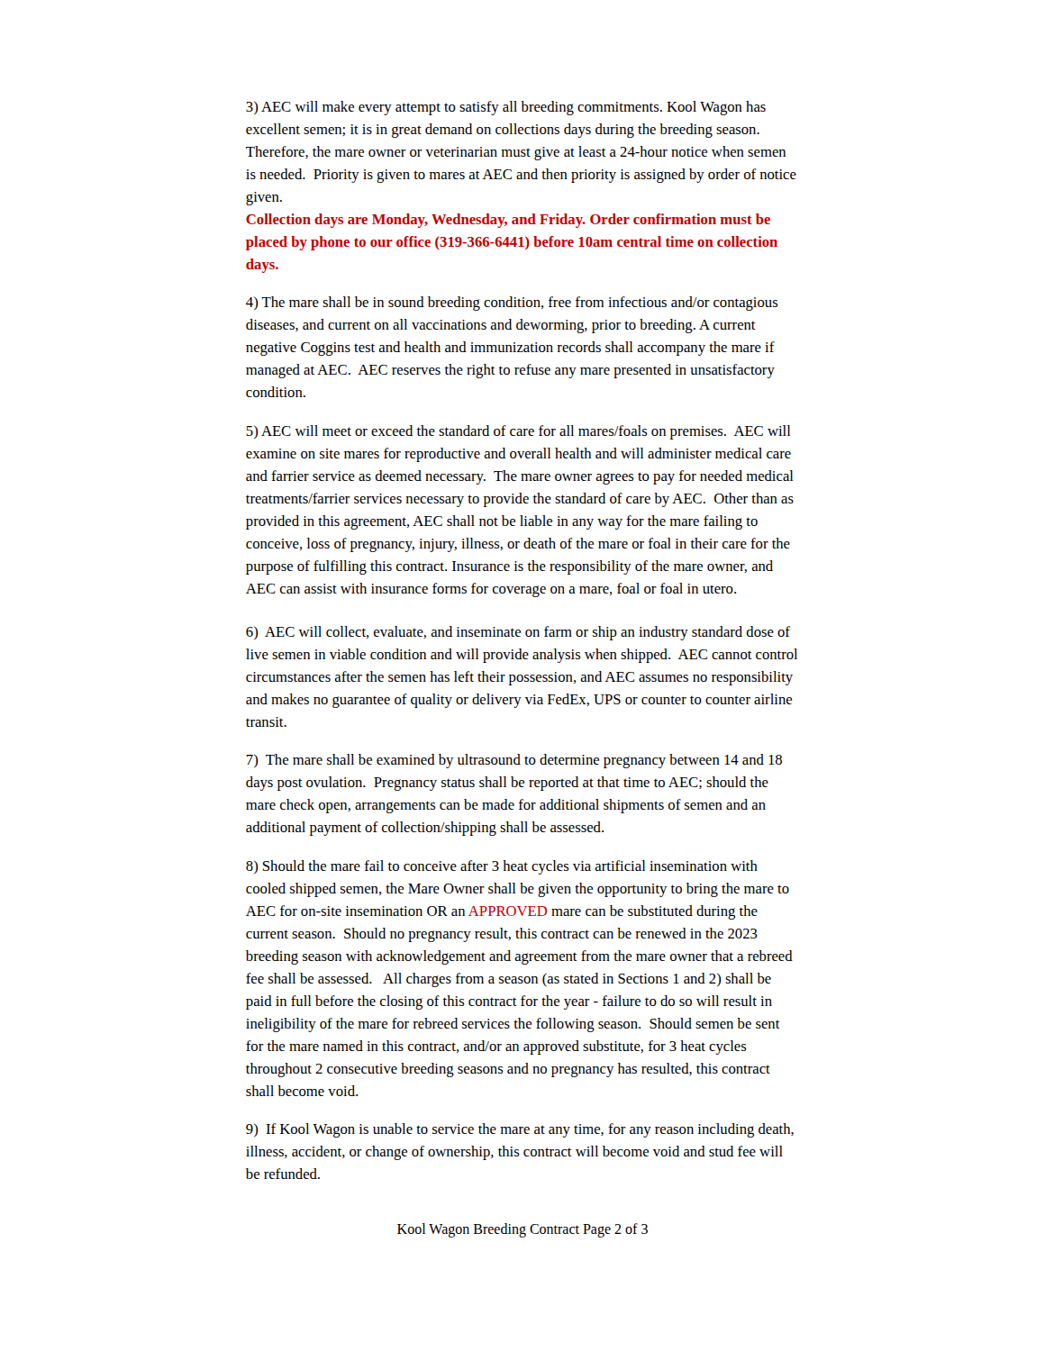3) AEC will make every attempt to satisfy all breeding commitments. Kool Wagon has excellent semen; it is in great demand on collections days during the breeding season. Therefore, the mare owner or veterinarian must give at least a 24-hour notice when semen is needed. Priority is given to mares at AEC and then priority is assigned by order of notice given.
Collection days are Monday, Wednesday, and Friday. Order confirmation must be placed by phone to our office (319-366-6441) before 10am central time on collection days.
4) The mare shall be in sound breeding condition, free from infectious and/or contagious diseases, and current on all vaccinations and deworming, prior to breeding. A current negative Coggins test and health and immunization records shall accompany the mare if managed at AEC. AEC reserves the right to refuse any mare presented in unsatisfactory condition.
5) AEC will meet or exceed the standard of care for all mares/foals on premises. AEC will examine on site mares for reproductive and overall health and will administer medical care and farrier service as deemed necessary. The mare owner agrees to pay for needed medical treatments/farrier services necessary to provide the standard of care by AEC. Other than as provided in this agreement, AEC shall not be liable in any way for the mare failing to conceive, loss of pregnancy, injury, illness, or death of the mare or foal in their care for the purpose of fulfilling this contract. Insurance is the responsibility of the mare owner, and AEC can assist with insurance forms for coverage on a mare, foal or foal in utero.
6) AEC will collect, evaluate, and inseminate on farm or ship an industry standard dose of live semen in viable condition and will provide analysis when shipped. AEC cannot control circumstances after the semen has left their possession, and AEC assumes no responsibility and makes no guarantee of quality or delivery via FedEx, UPS or counter to counter airline transit.
7) The mare shall be examined by ultrasound to determine pregnancy between 14 and 18 days post ovulation. Pregnancy status shall be reported at that time to AEC; should the mare check open, arrangements can be made for additional shipments of semen and an additional payment of collection/shipping shall be assessed.
8) Should the mare fail to conceive after 3 heat cycles via artificial insemination with cooled shipped semen, the Mare Owner shall be given the opportunity to bring the mare to AEC for on-site insemination OR an APPROVED mare can be substituted during the current season. Should no pregnancy result, this contract can be renewed in the 2023 breeding season with acknowledgement and agreement from the mare owner that a rebreed fee shall be assessed. All charges from a season (as stated in Sections 1 and 2) shall be paid in full before the closing of this contract for the year - failure to do so will result in ineligibility of the mare for rebreed services the following season. Should semen be sent for the mare named in this contract, and/or an approved substitute, for 3 heat cycles throughout 2 consecutive breeding seasons and no pregnancy has resulted, this contract shall become void.
9) If Kool Wagon is unable to service the mare at any time, for any reason including death, illness, accident, or change of ownership, this contract will become void and stud fee will be refunded.
Kool Wagon Breeding Contract Page 2 of 3